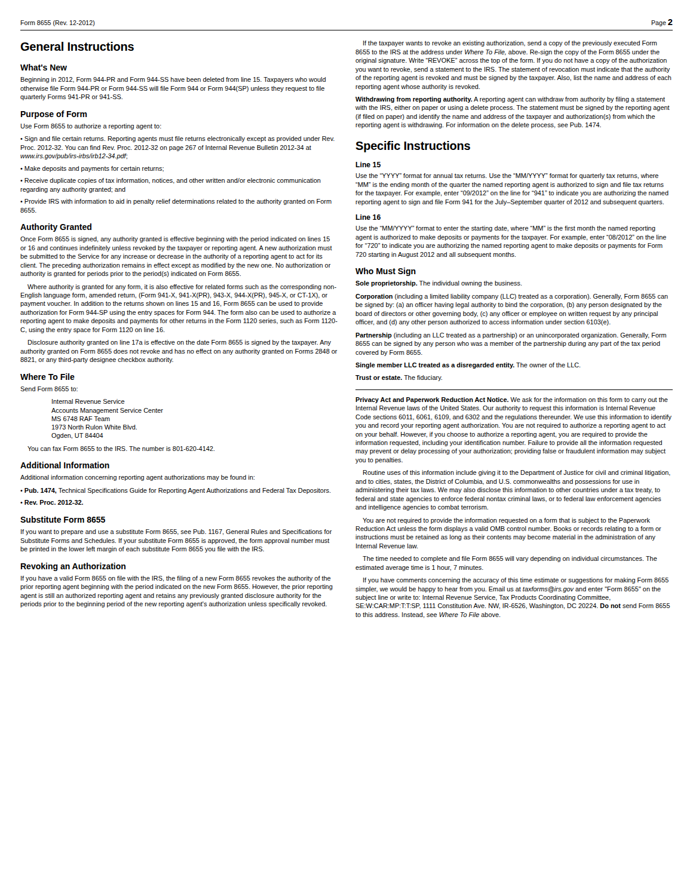Form 8655 (Rev. 12-2012)
Page 2
General Instructions
What's New
Beginning in 2012, Form 944-PR and Form 944-SS have been deleted from line 15. Taxpayers who would otherwise file Form 944-PR or Form 944-SS will file Form 944 or Form 944(SP) unless they request to file quarterly Forms 941-PR or 941-SS.
Purpose of Form
Use Form 8655 to authorize a reporting agent to:
• Sign and file certain returns. Reporting agents must file returns electronically except as provided under Rev. Proc. 2012-32. You can find Rev. Proc. 2012-32 on page 267 of Internal Revenue Bulletin 2012-34 at www.irs.gov/pub/irs-irbs/irb12-34.pdf;
• Make deposits and payments for certain returns;
• Receive duplicate copies of tax information, notices, and other written and/or electronic communication regarding any authority granted; and
• Provide IRS with information to aid in penalty relief determinations related to the authority granted on Form 8655.
Authority Granted
Once Form 8655 is signed, any authority granted is effective beginning with the period indicated on lines 15 or 16 and continues indefinitely unless revoked by the taxpayer or reporting agent. A new authorization must be submitted to the Service for any increase or decrease in the authority of a reporting agent to act for its client. The preceding authorization remains in effect except as modified by the new one. No authorization or authority is granted for periods prior to the period(s) indicated on Form 8655.
Where authority is granted for any form, it is also effective for related forms such as the corresponding non-English language form, amended return, (Form 941-X, 941-X(PR), 943-X, 944-X(PR), 945-X, or CT-1X), or payment voucher. In addition to the returns shown on lines 15 and 16, Form 8655 can be used to provide authorization for Form 944-SP using the entry spaces for Form 944. The form also can be used to authorize a reporting agent to make deposits and payments for other returns in the Form 1120 series, such as Form 1120-C, using the entry space for Form 1120 on line 16.
Disclosure authority granted on line 17a is effective on the date Form 8655 is signed by the taxpayer. Any authority granted on Form 8655 does not revoke and has no effect on any authority granted on Forms 2848 or 8821, or any third-party designee checkbox authority.
Where To File
Send Form 8655 to:
Internal Revenue Service
Accounts Management Service Center
MS 6748 RAF Team
1973 North Rulon White Blvd.
Ogden, UT 84404
You can fax Form 8655 to the IRS. The number is 801-620-4142.
Additional Information
Additional information concerning reporting agent authorizations may be found in:
• Pub. 1474, Technical Specifications Guide for Reporting Agent Authorizations and Federal Tax Depositors.
• Rev. Proc. 2012-32.
Substitute Form 8655
If you want to prepare and use a substitute Form 8655, see Pub. 1167, General Rules and Specifications for Substitute Forms and Schedules. If your substitute Form 8655 is approved, the form approval number must be printed in the lower left margin of each substitute Form 8655 you file with the IRS.
Revoking an Authorization
If you have a valid Form 8655 on file with the IRS, the filing of a new Form 8655 revokes the authority of the prior reporting agent beginning with the period indicated on the new Form 8655. However, the prior reporting agent is still an authorized reporting agent and retains any previously granted disclosure authority for the periods prior to the beginning period of the new reporting agent's authorization unless specifically revoked.
If the taxpayer wants to revoke an existing authorization, send a copy of the previously executed Form 8655 to the IRS at the address under Where To File, above. Re-sign the copy of the Form 8655 under the original signature. Write “REVOKE” across the top of the form. If you do not have a copy of the authorization you want to revoke, send a statement to the IRS. The statement of revocation must indicate that the authority of the reporting agent is revoked and must be signed by the taxpayer. Also, list the name and address of each reporting agent whose authority is revoked.
Withdrawing from reporting authority. A reporting agent can withdraw from authority by filing a statement with the IRS, either on paper or using a delete process. The statement must be signed by the reporting agent (if filed on paper) and identify the name and address of the taxpayer and authorization(s) from which the reporting agent is withdrawing. For information on the delete process, see Pub. 1474.
Specific Instructions
Line 15
Use the “YYYY” format for annual tax returns. Use the “MM/YYYY” format for quarterly tax returns, where “MM” is the ending month of the quarter the named reporting agent is authorized to sign and file tax returns for the taxpayer. For example, enter “09/2012” on the line for “941” to indicate you are authorizing the named reporting agent to sign and file Form 941 for the July–September quarter of 2012 and subsequent quarters.
Line 16
Use the “MM/YYYY” format to enter the starting date, where “MM” is the first month the named reporting agent is authorized to make deposits or payments for the taxpayer. For example, enter “08/2012” on the line for “720” to indicate you are authorizing the named reporting agent to make deposits or payments for Form 720 starting in August 2012 and all subsequent months.
Who Must Sign
Sole proprietorship. The individual owning the business.
Corporation (including a limited liability company (LLC) treated as a corporation). Generally, Form 8655 can be signed by: (a) an officer having legal authority to bind the corporation, (b) any person designated by the board of directors or other governing body, (c) any officer or employee on written request by any principal officer, and (d) any other person authorized to access information under section 6103(e).
Partnership (including an LLC treated as a partnership) or an unincorporated organization. Generally, Form 8655 can be signed by any person who was a member of the partnership during any part of the tax period covered by Form 8655.
Single member LLC treated as a disregarded entity. The owner of the LLC.
Trust or estate. The fiduciary.
Privacy Act and Paperwork Reduction Act Notice. We ask for the information on this form to carry out the Internal Revenue laws of the United States. Our authority to request this information is Internal Revenue Code sections 6011, 6061, 6109, and 6302 and the regulations thereunder. We use this information to identify you and record your reporting agent authorization. You are not required to authorize a reporting agent to act on your behalf. However, if you choose to authorize a reporting agent, you are required to provide the information requested, including your identification number. Failure to provide all the information requested may prevent or delay processing of your authorization; providing false or fraudulent information may subject you to penalties.
Routine uses of this information include giving it to the Department of Justice for civil and criminal litigation, and to cities, states, the District of Columbia, and U.S. commonwealths and possessions for use in administering their tax laws. We may also disclose this information to other countries under a tax treaty, to federal and state agencies to enforce federal nontax criminal laws, or to federal law enforcement agencies and intelligence agencies to combat terrorism.
You are not required to provide the information requested on a form that is subject to the Paperwork Reduction Act unless the form displays a valid OMB control number. Books or records relating to a form or instructions must be retained as long as their contents may become material in the administration of any Internal Revenue law.
The time needed to complete and file Form 8655 will vary depending on individual circumstances. The estimated average time is 1 hour, 7 minutes.
If you have comments concerning the accuracy of this time estimate or suggestions for making Form 8655 simpler, we would be happy to hear from you. Email us at taxforms@irs.gov and enter "Form 8655" on the subject line or write to: Internal Revenue Service, Tax Products Coordinating Committee, SE:W:CAR:MP:T:T:SP, 1111 Constitution Ave. NW, IR-6526, Washington, DC 20224. Do not send Form 8655 to this address. Instead, see Where To File above.